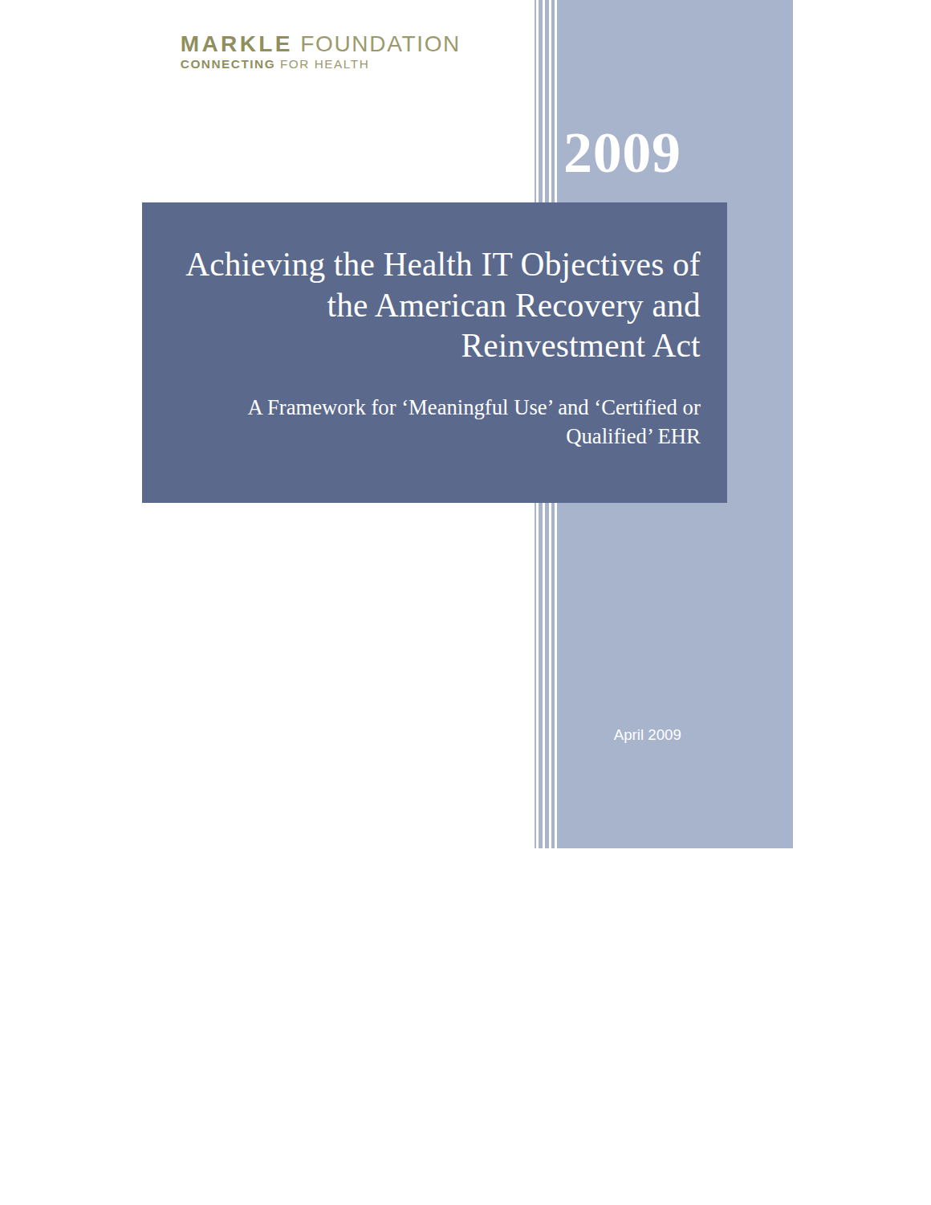MARKLE FOUNDATION
CONNECTING FOR HEALTH
2009
Achieving the Health IT Objectives of the American Recovery and Reinvestment Act
A Framework for ‘Meaningful Use’ and ‘Certified or Qualified’ EHR
April 2009